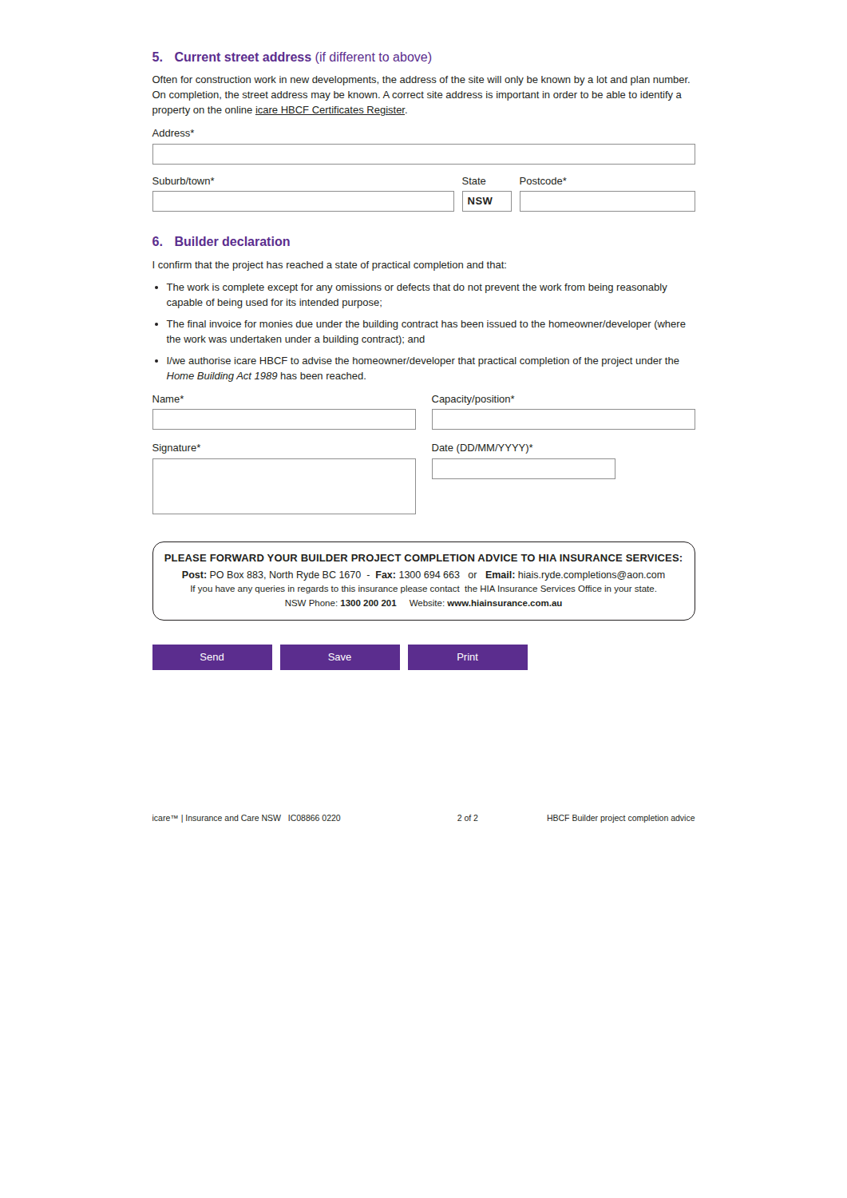5. Current street address (if different to above)
Often for construction work in new developments, the address of the site will only be known by a lot and plan number. On completion, the street address may be known. A correct site address is important in order to be able to identify a property on the online icare HBCF Certificates Register.
Address*
Suburb/town*
State
NSW
Postcode*
6. Builder declaration
I confirm that the project has reached a state of practical completion and that:
The work is complete except for any omissions or defects that do not prevent the work from being reasonably capable of being used for its intended purpose;
The final invoice for monies due under the building contract has been issued to the homeowner/developer (where the work was undertaken under a building contract); and
I/we authorise icare HBCF to advise the homeowner/developer that practical completion of the project under the Home Building Act 1989 has been reached.
Name*
Capacity/position*
Signature*
Date (DD/MM/YYYY)*
PLEASE FORWARD YOUR BUILDER PROJECT COMPLETION ADVICE TO HIA INSURANCE SERVICES:
Post: PO Box 883, North Ryde BC 1670 - Fax: 1300 694 663 or Email: hiais.ryde.completions@aon.com
If you have any queries in regards to this insurance please contact the HIA Insurance Services Office in your state.
NSW Phone: 1300 200 201 Website: www.hiainsurance.com.au
Send Save Print
icare™ | Insurance and Care NSW IC08866 0220
2 of 2
HBCF Builder project completion advice